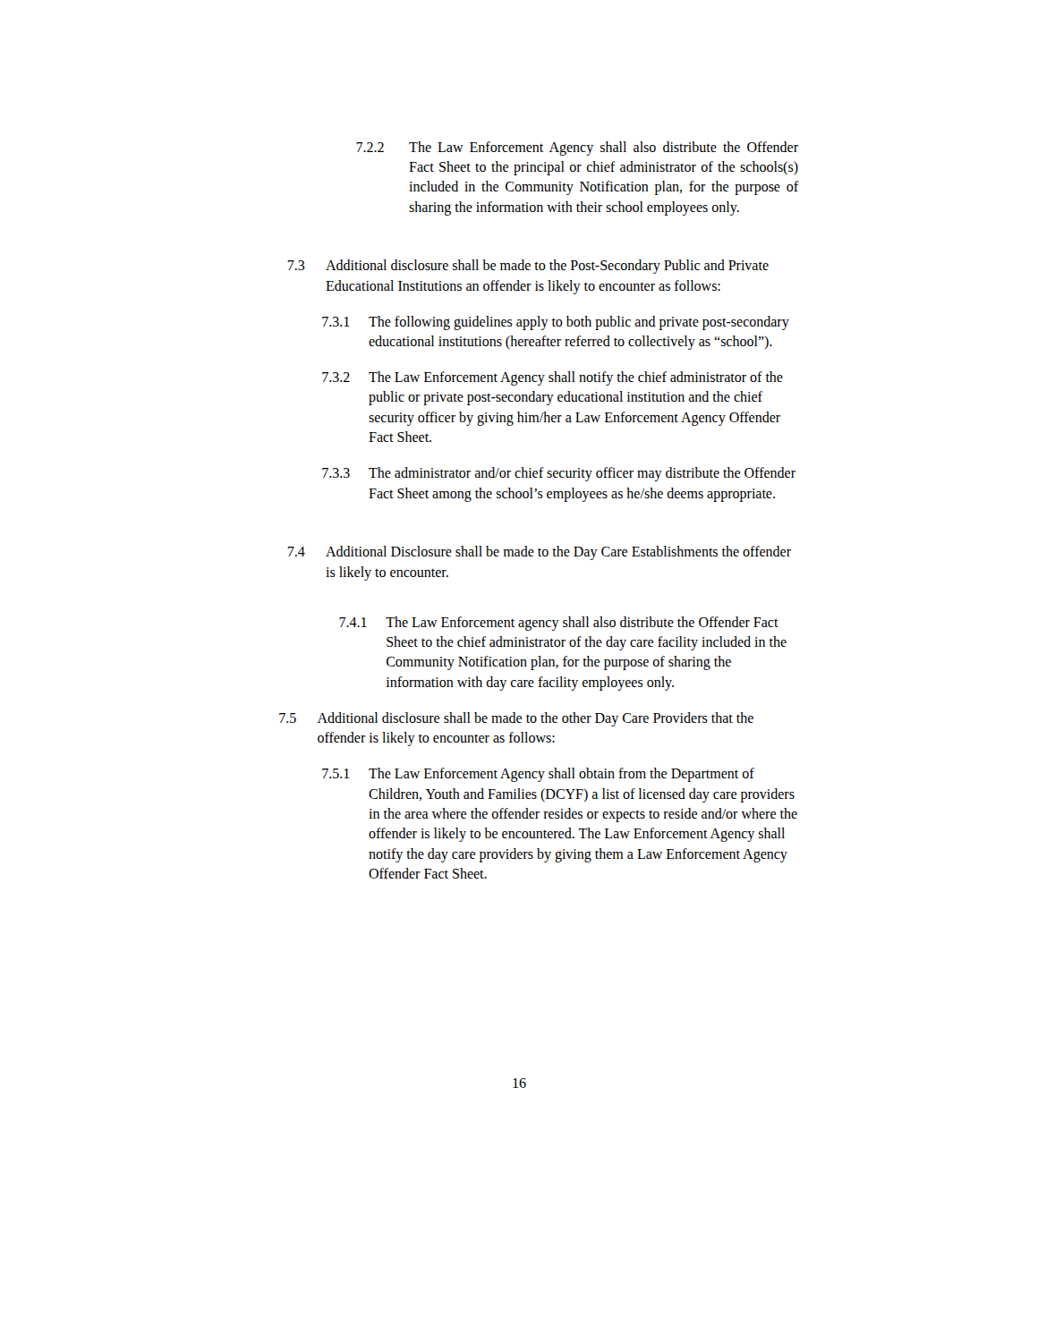7.2.2
The Law Enforcement Agency shall also distribute the Offender Fact Sheet to the principal or chief administrator of the schools(s) included in the Community Notification plan, for the purpose of sharing the information with their school employees only.
7.3
Additional disclosure shall be made to the Post-Secondary Public and Private Educational Institutions an offender is likely to encounter as follows:
7.3.1
The following guidelines apply to both public and private post-secondary educational institutions (hereafter referred to collectively as “school”).
7.3.2
The Law Enforcement Agency shall notify the chief administrator of the public or private post-secondary educational institution and the chief security officer by giving him/her a Law Enforcement Agency Offender Fact Sheet.
7.3.3
The administrator and/or chief security officer may distribute the Offender Fact Sheet among the school’s employees as he/she deems appropriate.
7.4
Additional Disclosure shall be made to the Day Care Establishments the offender is likely to encounter.
7.4.1
The Law Enforcement agency shall also distribute the Offender Fact Sheet to the chief administrator of the day care facility included in the Community Notification plan, for the purpose of sharing the information with day care facility employees only.
7.5
Additional disclosure shall be made to the other Day Care Providers that the offender is likely to encounter as follows:
7.5.1
The Law Enforcement Agency shall obtain from the Department of Children, Youth and Families (DCYF) a list of licensed day care providers in the area where the offender resides or expects to reside and/or where the offender is likely to be encountered. The Law Enforcement Agency shall notify the day care providers by giving them a Law Enforcement Agency Offender Fact Sheet.
16